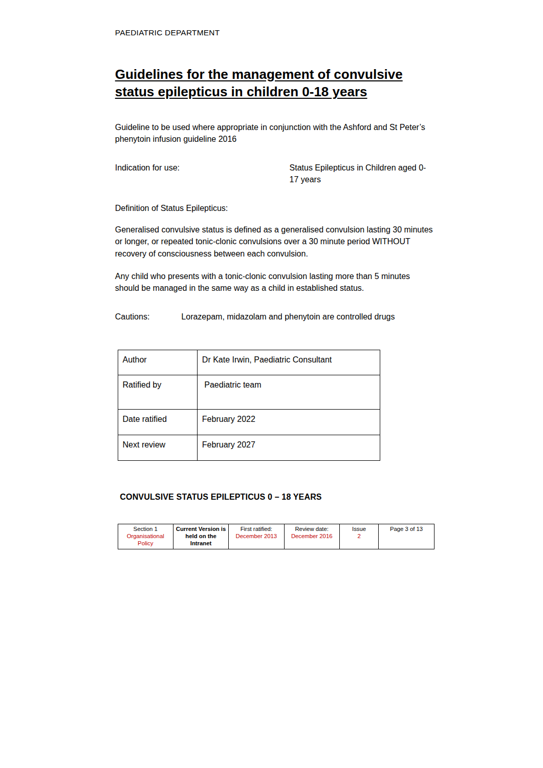PAEDIATRIC DEPARTMENT
Guidelines for the management of convulsive status epilepticus in children 0-18 years
Guideline to be used where appropriate in conjunction with the Ashford and St Peter’s phenytoin infusion guideline 2016
Indication for use: Status Epilepticus in Children aged 0-17 years
Definition of Status Epilepticus:
Generalised convulsive status is defined as a generalised convulsion lasting 30 minutes or longer, or repeated tonic-clonic convulsions over a 30 minute period WITHOUT recovery of consciousness between each convulsion.
Any child who presents with a tonic-clonic convulsion lasting more than 5 minutes should be managed in the same way as a child in established status.
Cautions: Lorazepam, midazolam and phenytoin are controlled drugs
| Author | Dr Kate Irwin, Paediatric Consultant |
| Ratified by | Paediatric team |
| Date ratified | February 2022 |
| Next review | February 2027 |
CONVULSIVE STATUS EPILEPTICUS 0 – 18 YEARS
| Section 1 Organisational Policy | Current Version is held on the Intranet | First ratified: December 2013 | Review date: December 2016 | Issue 2 | Page 3 of 13 |